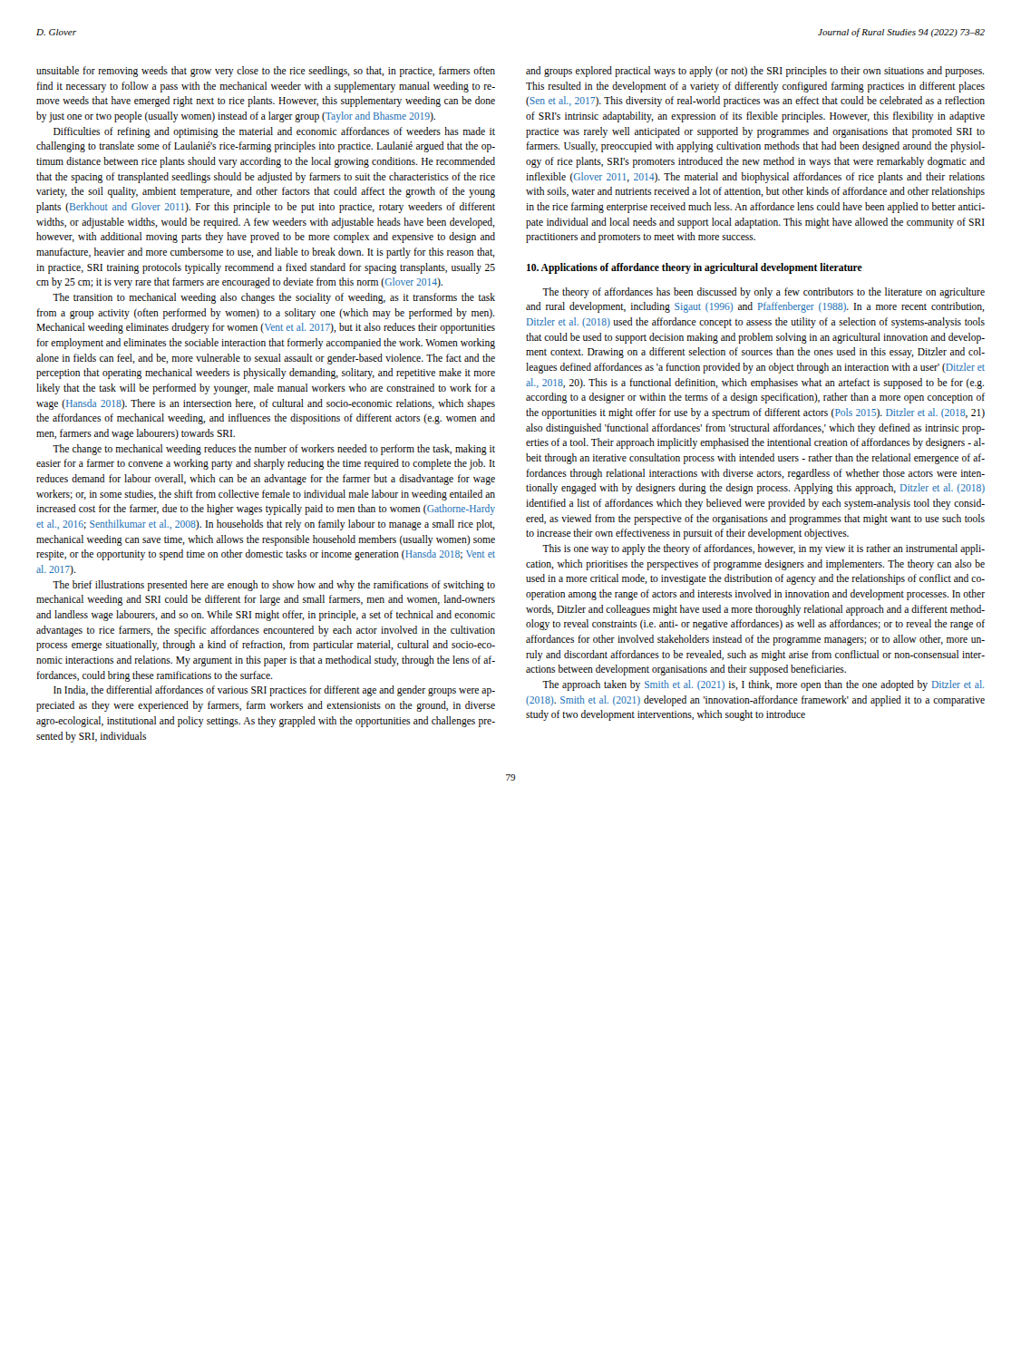D. Glover Journal of Rural Studies 94 (2022) 73–82
unsuitable for removing weeds that grow very close to the rice seedlings, so that, in practice, farmers often find it necessary to follow a pass with the mechanical weeder with a supplementary manual weeding to remove weeds that have emerged right next to rice plants. However, this supplementary weeding can be done by just one or two people (usually women) instead of a larger group (Taylor and Bhasme 2019).
Difficulties of refining and optimising the material and economic affordances of weeders has made it challenging to translate some of Laulanié's rice-farming principles into practice. Laulanié argued that the optimum distance between rice plants should vary according to the local growing conditions. He recommended that the spacing of transplanted seedlings should be adjusted by farmers to suit the characteristics of the rice variety, the soil quality, ambient temperature, and other factors that could affect the growth of the young plants (Berkhout and Glover 2011). For this principle to be put into practice, rotary weeders of different widths, or adjustable widths, would be required. A few weeders with adjustable heads have been developed, however, with additional moving parts they have proved to be more complex and expensive to design and manufacture, heavier and more cumbersome to use, and liable to break down. It is partly for this reason that, in practice, SRI training protocols typically recommend a fixed standard for spacing transplants, usually 25 cm by 25 cm; it is very rare that farmers are encouraged to deviate from this norm (Glover 2014).
The transition to mechanical weeding also changes the sociality of weeding, as it transforms the task from a group activity (often performed by women) to a solitary one (which may be performed by men). Mechanical weeding eliminates drudgery for women (Vent et al. 2017), but it also reduces their opportunities for employment and eliminates the sociable interaction that formerly accompanied the work. Women working alone in fields can feel, and be, more vulnerable to sexual assault or gender-based violence. The fact and the perception that operating mechanical weeders is physically demanding, solitary, and repetitive make it more likely that the task will be performed by younger, male manual workers who are constrained to work for a wage (Hansda 2018). There is an intersection here, of cultural and socio-economic relations, which shapes the affordances of mechanical weeding, and influences the dispositions of different actors (e.g. women and men, farmers and wage labourers) towards SRI.
The change to mechanical weeding reduces the number of workers needed to perform the task, making it easier for a farmer to convene a working party and sharply reducing the time required to complete the job. It reduces demand for labour overall, which can be an advantage for the farmer but a disadvantage for wage workers; or, in some studies, the shift from collective female to individual male labour in weeding entailed an increased cost for the farmer, due to the higher wages typically paid to men than to women (Gathorne-Hardy et al., 2016; Senthilkumar et al., 2008). In households that rely on family labour to manage a small rice plot, mechanical weeding can save time, which allows the responsible household members (usually women) some respite, or the opportunity to spend time on other domestic tasks or income generation (Hansda 2018; Vent et al. 2017).
The brief illustrations presented here are enough to show how and why the ramifications of switching to mechanical weeding and SRI could be different for large and small farmers, men and women, land-owners and landless wage labourers, and so on. While SRI might offer, in principle, a set of technical and economic advantages to rice farmers, the specific affordances encountered by each actor involved in the cultivation process emerge situationally, through a kind of refraction, from particular material, cultural and socio-economic interactions and relations. My argument in this paper is that a methodical study, through the lens of affordances, could bring these ramifications to the surface.
In India, the differential affordances of various SRI practices for different age and gender groups were appreciated as they were experienced by farmers, farm workers and extensionists on the ground, in diverse agro-ecological, institutional and policy settings. As they grappled with the opportunities and challenges presented by SRI, individuals
and groups explored practical ways to apply (or not) the SRI principles to their own situations and purposes. This resulted in the development of a variety of differently configured farming practices in different places (Sen et al., 2017). This diversity of real-world practices was an effect that could be celebrated as a reflection of SRI's intrinsic adaptability, an expression of its flexible principles. However, this flexibility in adaptive practice was rarely well anticipated or supported by programmes and organisations that promoted SRI to farmers. Usually, preoccupied with applying cultivation methods that had been designed around the physiology of rice plants, SRI's promoters introduced the new method in ways that were remarkably dogmatic and inflexible (Glover 2011, 2014). The material and biophysical affordances of rice plants and their relations with soils, water and nutrients received a lot of attention, but other kinds of affordance and other relationships in the rice farming enterprise received much less. An affordance lens could have been applied to better anticipate individual and local needs and support local adaptation. This might have allowed the community of SRI practitioners and promoters to meet with more success.
10. Applications of affordance theory in agricultural development literature
The theory of affordances has been discussed by only a few contributors to the literature on agriculture and rural development, including Sigaut (1996) and Pfaffenberger (1988). In a more recent contribution, Ditzler et al. (2018) used the affordance concept to assess the utility of a selection of systems-analysis tools that could be used to support decision making and problem solving in an agricultural innovation and development context. Drawing on a different selection of sources than the ones used in this essay, Ditzler and colleagues defined affordances as 'a function provided by an object through an interaction with a user' (Ditzler et al., 2018, 20). This is a functional definition, which emphasises what an artefact is supposed to be for (e.g. according to a designer or within the terms of a design specification), rather than a more open conception of the opportunities it might offer for use by a spectrum of different actors (Pols 2015). Ditzler et al. (2018, 21) also distinguished 'functional affordances' from 'structural affordances,' which they defined as intrinsic properties of a tool. Their approach implicitly emphasised the intentional creation of affordances by designers - albeit through an iterative consultation process with intended users - rather than the relational emergence of affordances through relational interactions with diverse actors, regardless of whether those actors were intentionally engaged with by designers during the design process. Applying this approach, Ditzler et al. (2018) identified a list of affordances which they believed were provided by each system-analysis tool they considered, as viewed from the perspective of the organisations and programmes that might want to use such tools to increase their own effectiveness in pursuit of their development objectives.
This is one way to apply the theory of affordances, however, in my view it is rather an instrumental application, which prioritises the perspectives of programme designers and implementers. The theory can also be used in a more critical mode, to investigate the distribution of agency and the relationships of conflict and cooperation among the range of actors and interests involved in innovation and development processes. In other words, Ditzler and colleagues might have used a more thoroughly relational approach and a different methodology to reveal constraints (i.e. anti- or negative affordances) as well as affordances; or to reveal the range of affordances for other involved stakeholders instead of the programme managers; or to allow other, more unruly and discordant affordances to be revealed, such as might arise from conflictual or non-consensual interactions between development organisations and their supposed beneficiaries.
The approach taken by Smith et al. (2021) is, I think, more open than the one adopted by Ditzler et al. (2018). Smith et al. (2021) developed an 'innovation-affordance framework' and applied it to a comparative study of two development interventions, which sought to introduce
79